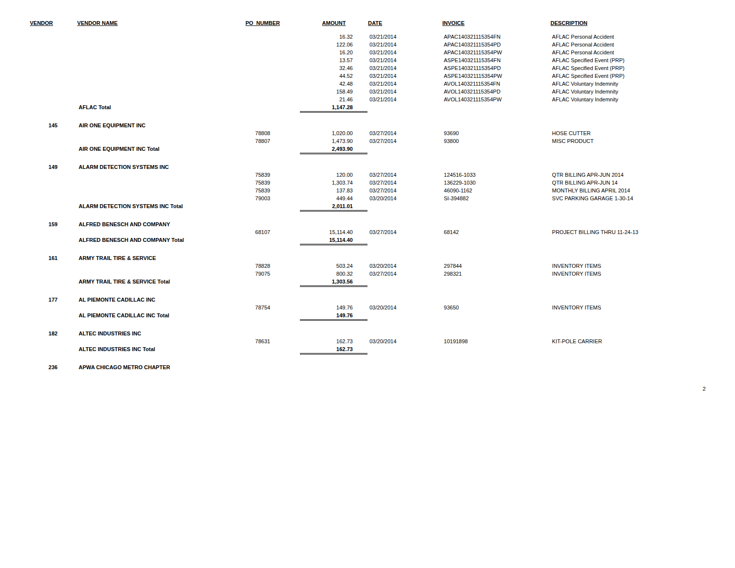| VENDOR | VENDOR NAME | PO_NUMBER | AMOUNT | DATE | INVOICE | DESCRIPTION |
| --- | --- | --- | --- | --- | --- | --- |
| | | | 16.32 | 03/21/2014 | APAC140321115354FN | AFLAC Personal Accident |
| | | | 122.06 | 03/21/2014 | APAC140321115354PD | AFLAC Personal Accident |
| | | | 16.20 | 03/21/2014 | APAC140321115354PW | AFLAC Personal Accident |
| | | | 13.57 | 03/21/2014 | ASPE140321115354FN | AFLAC Specified Event (PRP) |
| | | | 32.46 | 03/21/2014 | ASPE140321115354PD | AFLAC Specified Event (PRP) |
| | | | 44.52 | 03/21/2014 | ASPE140321115354PW | AFLAC Specified Event (PRP) |
| | | | 42.48 | 03/21/2014 | AVOL140321115354FN | AFLAC Voluntary Indemnity |
| | | | 158.49 | 03/21/2014 | AVOL140321115354PD | AFLAC Voluntary Indemnity |
| | | | 21.46 | 03/21/2014 | AVOL140321115354PW | AFLAC Voluntary Indemnity |
| | AFLAC Total | | 1,147.28 | | | |
| 145 | AIR ONE EQUIPMENT INC | | | | | |
| | | 78808 | 1,020.00 | 03/27/2014 | 93690 | HOSE CUTTER |
| | | 78807 | 1,473.90 | 03/27/2014 | 93800 | MISC PRODUCT |
| | AIR ONE EQUIPMENT INC Total | | 2,493.90 | | | |
| 149 | ALARM DETECTION SYSTEMS INC | | | | | |
| | | 75839 | 120.00 | 03/27/2014 | 124516-1033 | QTR BILLING APR-JUN 2014 |
| | | 75839 | 1,303.74 | 03/27/2014 | 136229-1030 | QTR BILLING APR-JUN 14 |
| | | 75839 | 137.83 | 03/27/2014 | 46090-1162 | MONTHLY BILLING APRIL 2014 |
| | | 79003 | 449.44 | 03/20/2014 | SI-394882 | SVC PARKING GARAGE 1-30-14 |
| | ALARM DETECTION SYSTEMS INC Total | | 2,011.01 | | | |
| 159 | ALFRED BENESCH AND COMPANY | | | | | |
| | | 68107 | 15,114.40 | 03/27/2014 | 68142 | PROJECT BILLING THRU 11-24-13 |
| | ALFRED BENESCH AND COMPANY Total | | 15,114.40 | | | |
| 161 | ARMY TRAIL TIRE & SERVICE | | | | | |
| | | 78828 | 503.24 | 03/20/2014 | 297844 | INVENTORY ITEMS |
| | | 79075 | 800.32 | 03/27/2014 | 298321 | INVENTORY ITEMS |
| | ARMY TRAIL TIRE & SERVICE Total | | 1,303.56 | | | |
| 177 | AL PIEMONTE CADILLAC INC | | | | | |
| | | 78754 | 149.76 | 03/20/2014 | 93650 | INVENTORY ITEMS |
| | AL PIEMONTE CADILLAC INC Total | | 149.76 | | | |
| 182 | ALTEC INDUSTRIES INC | | | | | |
| | | 78631 | 162.73 | 03/20/2014 | 10191898 | KIT-POLE CARRIER |
| | ALTEC INDUSTRIES INC Total | | 162.73 | | | |
| 236 | APWA CHICAGO METRO CHAPTER | | | | | |
2